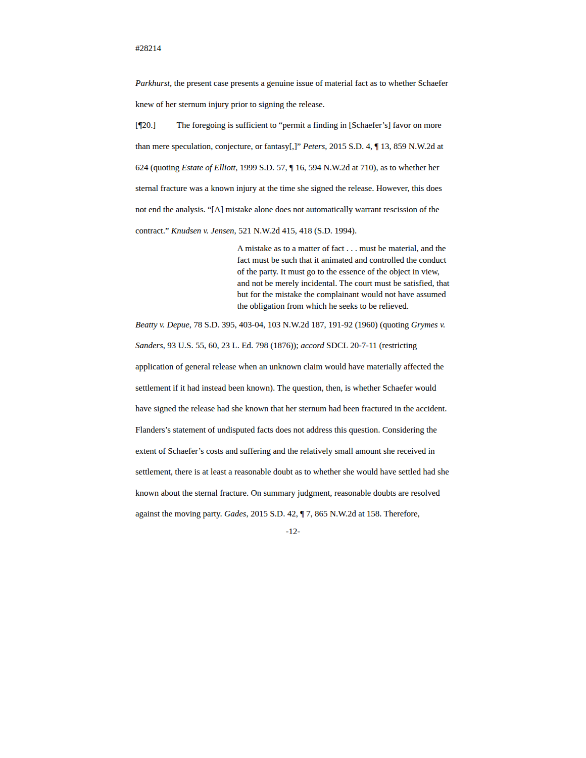#28214
Parkhurst, the present case presents a genuine issue of material fact as to whether Schaefer knew of her sternum injury prior to signing the release.
[¶20.] The foregoing is sufficient to “permit a finding in [Schaefer’s] favor on more than mere speculation, conjecture, or fantasy[,]” Peters, 2015 S.D. 4, ¶ 13, 859 N.W.2d at 624 (quoting Estate of Elliott, 1999 S.D. 57, ¶ 16, 594 N.W.2d at 710), as to whether her sternal fracture was a known injury at the time she signed the release. However, this does not end the analysis. “[A] mistake alone does not automatically warrant rescission of the contract.” Knudsen v. Jensen, 521 N.W.2d 415, 418 (S.D. 1994).
A mistake as to a matter of fact . . . must be material, and the fact must be such that it animated and controlled the conduct of the party. It must go to the essence of the object in view, and not be merely incidental. The court must be satisfied, that but for the mistake the complainant would not have assumed the obligation from which he seeks to be relieved.
Beatty v. Depue, 78 S.D. 395, 403-04, 103 N.W.2d 187, 191-92 (1960) (quoting Grymes v. Sanders, 93 U.S. 55, 60, 23 L. Ed. 798 (1876)); accord SDCL 20-7-11 (restricting application of general release when an unknown claim would have materially affected the settlement if it had instead been known). The question, then, is whether Schaefer would have signed the release had she known that her sternum had been fractured in the accident. Flanders’s statement of undisputed facts does not address this question. Considering the extent of Schaefer’s costs and suffering and the relatively small amount she received in settlement, there is at least a reasonable doubt as to whether she would have settled had she known about the sternal fracture. On summary judgment, reasonable doubts are resolved against the moving party. Gades, 2015 S.D. 42, ¶ 7, 865 N.W.2d at 158. Therefore,
-12-